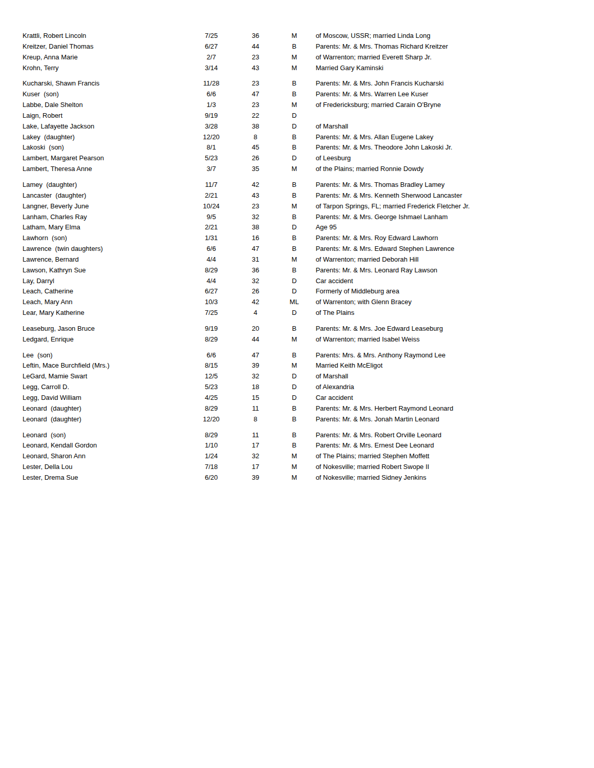| Krattli, Robert Lincoln | 7/25 | 36 | M | of Moscow, USSR; married Linda Long |
| Kreitzer, Daniel Thomas | 6/27 | 44 | B | Parents: Mr. & Mrs. Thomas Richard Kreitzer |
| Kreup, Anna Marie | 2/7 | 23 | M | of Warrenton; married Everett Sharp Jr. |
| Krohn, Terry | 3/14 | 43 | M | Married Gary Kaminski |
| Kucharski, Shawn Francis | 11/28 | 23 | B | Parents: Mr. & Mrs. John Francis Kucharski |
| Kuser (son) | 6/6 | 47 | B | Parents: Mr. & Mrs. Warren Lee Kuser |
| Labbe, Dale Shelton | 1/3 | 23 | M | of Fredericksburg; married Carain O'Bryne |
| Laign, Robert | 9/19 | 22 | D | |
| Lake, Lafayette Jackson | 3/28 | 38 | D | of Marshall |
| Lakey (daughter) | 12/20 | 8 | B | Parents: Mr. & Mrs. Allan Eugene Lakey |
| Lakoski (son) | 8/1 | 45 | B | Parents: Mr. & Mrs. Theodore John Lakoski Jr. |
| Lambert, Margaret Pearson | 5/23 | 26 | D | of Leesburg |
| Lambert, Theresa Anne | 3/7 | 35 | M | of the Plains; married Ronnie Dowdy |
| Lamey (daughter) | 11/7 | 42 | B | Parents: Mr. & Mrs. Thomas Bradley Lamey |
| Lancaster (daughter) | 2/21 | 43 | B | Parents: Mr. & Mrs. Kenneth Sherwood Lancaster |
| Langner, Beverly June | 10/24 | 23 | M | of Tarpon Springs, FL; married Frederick Fletcher Jr. |
| Lanham, Charles Ray | 9/5 | 32 | B | Parents: Mr. & Mrs. George Ishmael Lanham |
| Latham, Mary Elma | 2/21 | 38 | D | Age 95 |
| Lawhorn (son) | 1/31 | 16 | B | Parents: Mr. & Mrs. Roy Edward Lawhorn |
| Lawrence (twin daughters) | 6/6 | 47 | B | Parents: Mr. & Mrs. Edward Stephen Lawrence |
| Lawrence, Bernard | 4/4 | 31 | M | of Warrenton; married Deborah Hill |
| Lawson, Kathryn Sue | 8/29 | 36 | B | Parents: Mr. & Mrs. Leonard Ray Lawson |
| Lay, Darryl | 4/4 | 32 | D | Car accident |
| Leach, Catherine | 6/27 | 26 | D | Formerly of Middleburg area |
| Leach, Mary Ann | 10/3 | 42 | ML | of Warrenton; with Glenn Bracey |
| Lear, Mary Katherine | 7/25 | 4 | D | of The Plains |
| Leaseburg, Jason Bruce | 9/19 | 20 | B | Parents: Mr. & Mrs. Joe Edward Leaseburg |
| Ledgard, Enrique | 8/29 | 44 | M | of Warrenton; married Isabel Weiss |
| Lee (son) | 6/6 | 47 | B | Parents: Mrs. & Mrs. Anthony Raymond Lee |
| Leftin, Mace Burchfield (Mrs.) | 8/15 | 39 | M | Married Keith McEligot |
| LeGard, Mamie Swart | 12/5 | 32 | D | of Marshall |
| Legg, Carroll D. | 5/23 | 18 | D | of Alexandria |
| Legg, David William | 4/25 | 15 | D | Car accident |
| Leonard (daughter) | 8/29 | 11 | B | Parents: Mr. & Mrs. Herbert Raymond Leonard |
| Leonard (daughter) | 12/20 | 8 | B | Parents: Mr. & Mrs. Jonah Martin Leonard |
| Leonard (son) | 8/29 | 11 | B | Parents: Mr. & Mrs. Robert Orville Leonard |
| Leonard, Kendall Gordon | 1/10 | 17 | B | Parents: Mr. & Mrs. Ernest Dee Leonard |
| Leonard, Sharon Ann | 1/24 | 32 | M | of The Plains; married Stephen Moffett |
| Lester, Della Lou | 7/18 | 17 | M | of Nokesville; married Robert Swope II |
| Lester, Drema Sue | 6/20 | 39 | M | of Nokesville; married Sidney Jenkins |